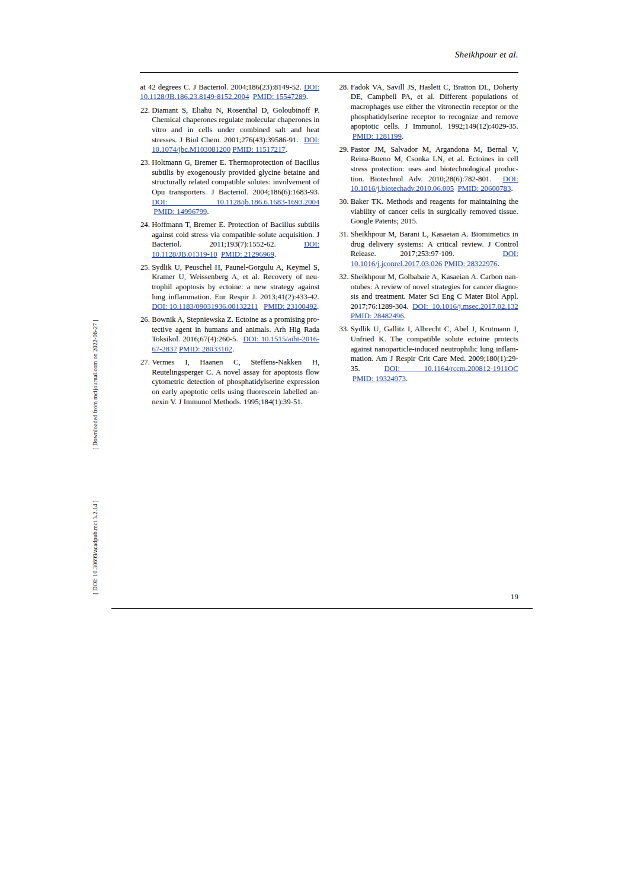Sheikhpour et al.
at 42 degrees C. J Bacteriol. 2004;186(23):8149-52. DOI: 10.1128/JB.186.23.8149-8152.2004 PMID: 15547289.
Diamant S, Eliahu N, Rosenthal D, Goloubinoff P. Chemical chaperones regulate molecular chaperones in vitro and in cells under combined salt and heat stresses. J Biol Chem. 2001;276(43):39586-91. DOI: 10.1074/jbc.M103081200 PMID: 11517217.
Holtmann G, Bremer E. Thermoprotection of Bacillus subtilis by exogenously provided glycine betaine and structurally related compatible solutes: involvement of Opu transporters. J Bacteriol. 2004;186(6):1683-93. DOI: 10.1128/jb.186.6.1683-1693.2004 PMID: 14996799.
Hoffmann T, Bremer E. Protection of Bacillus subtilis against cold stress via compatible-solute acquisition. J Bacteriol. 2011;193(7):1552-62. DOI: 10.1128/JB.01319-10 PMID: 21296969.
Sydlik U, Peuschel H, Paunel-Gorgulu A, Keymel S, Kramer U, Weissenberg A, et al. Recovery of neutrophil apoptosis by ectoine: a new strategy against lung inflammation. Eur Respir J. 2013;41(2):433-42. DOI: 10.1183/09031936.00132211 PMID: 23100492.
Bownik A, Stepniewska Z. Ectoine as a promising protective agent in humans and animals. Arh Hig Rada Toksikol. 2016;67(4):260-5. DOI: 10.1515/aiht-2016-67-2837 PMID: 28033102.
Vermes I, Haanen C, Steffens-Nakken H, Reutelingsperger C. A novel assay for apoptosis flow cytometric detection of phosphatidylserine expression on early apoptotic cells using fluorescein labelled annexin V. J Immunol Methods. 1995;184(1):39-51.
Fadok VA, Savill JS, Haslett C, Bratton DL, Doherty DE, Campbell PA, et al. Different populations of macrophages use either the vitronectin receptor or the phosphatidylserine receptor to recognize and remove apoptotic cells. J Immunol. 1992;149(12):4029-35. PMID: 1281199.
Pastor JM, Salvador M, Argandona M, Bernal V, Reina-Bueno M, Csonka LN, et al. Ectoines in cell stress protection: uses and biotechnological production. Biotechnol Adv. 2010;28(6):782-801. DOI: 10.1016/j.biotechadv.2010.06.005 PMID: 20600783.
Baker TK. Methods and reagents for maintaining the viability of cancer cells in surgically removed tissue. Google Patents; 2015.
Sheikhpour M, Barani L, Kasaeian A. Biomimetics in drug delivery systems: A critical review. J Control Release. 2017;253:97-109. DOI: 10.1016/j.jconrel.2017.03.026 PMID: 28322976.
Sheikhpour M, Golbabaie A, Kasaeian A. Carbon nanotubes: A review of novel strategies for cancer diagnosis and treatment. Mater Sci Eng C Mater Biol Appl. 2017;76:1289-304. DOI: 10.1016/j.msec.2017.02.132 PMID: 28482496.
Sydlik U, Gallitz I, Albrecht C, Abel J, Krutmann J, Unfried K. The compatible solute ectoine protects against nanoparticle-induced neutrophilic lung inflammation. Am J Respir Crit Care Med. 2009;180(1):29-35. DOI: 10.1164/rccm.200812-1911OC PMID: 19324973.
[ Downloaded from mcijournal.com on 2022-06-27 ] [ DOI: 10.30699/acadpub.mci.3.2.14 ]
19